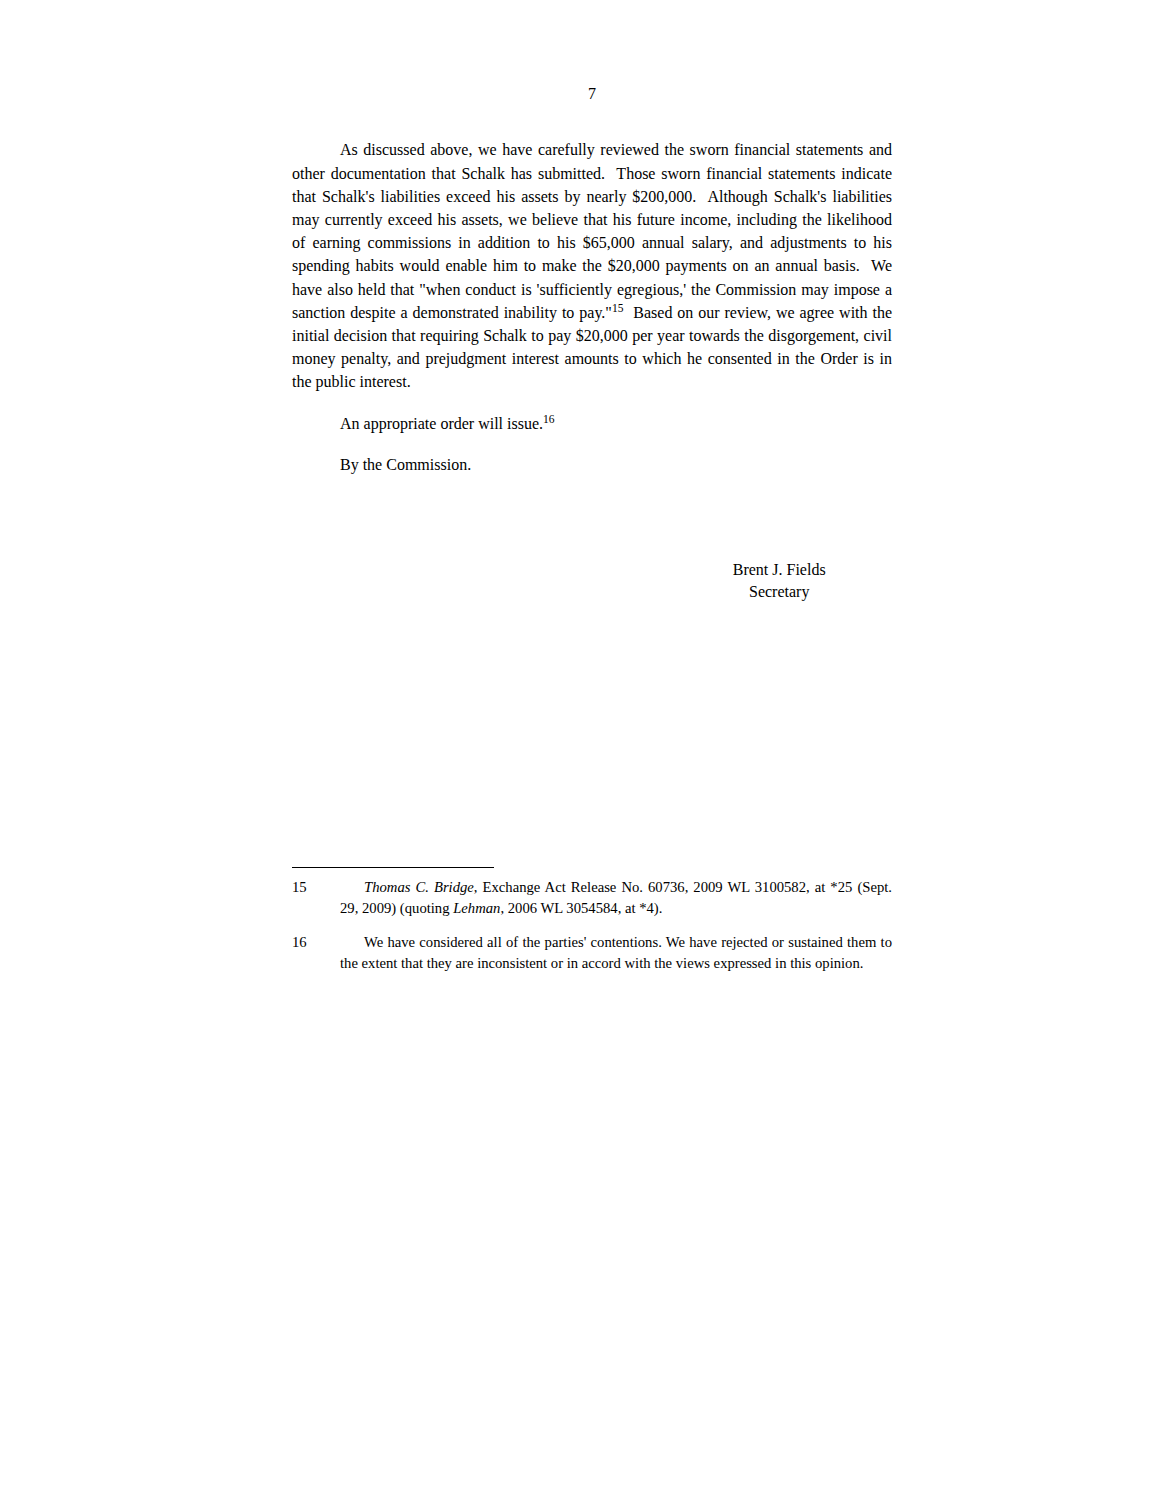7
As discussed above, we have carefully reviewed the sworn financial statements and other documentation that Schalk has submitted. Those sworn financial statements indicate that Schalk's liabilities exceed his assets by nearly $200,000. Although Schalk's liabilities may currently exceed his assets, we believe that his future income, including the likelihood of earning commissions in addition to his $65,000 annual salary, and adjustments to his spending habits would enable him to make the $20,000 payments on an annual basis. We have also held that "when conduct is 'sufficiently egregious,' the Commission may impose a sanction despite a demonstrated inability to pay."15 Based on our review, we agree with the initial decision that requiring Schalk to pay $20,000 per year towards the disgorgement, civil money penalty, and prejudgment interest amounts to which he consented in the Order is in the public interest.
An appropriate order will issue.16
By the Commission.
Brent J. Fields
Secretary
15 Thomas C. Bridge, Exchange Act Release No. 60736, 2009 WL 3100582, at *25 (Sept. 29, 2009) (quoting Lehman, 2006 WL 3054584, at *4).
16 We have considered all of the parties' contentions. We have rejected or sustained them to the extent that they are inconsistent or in accord with the views expressed in this opinion.